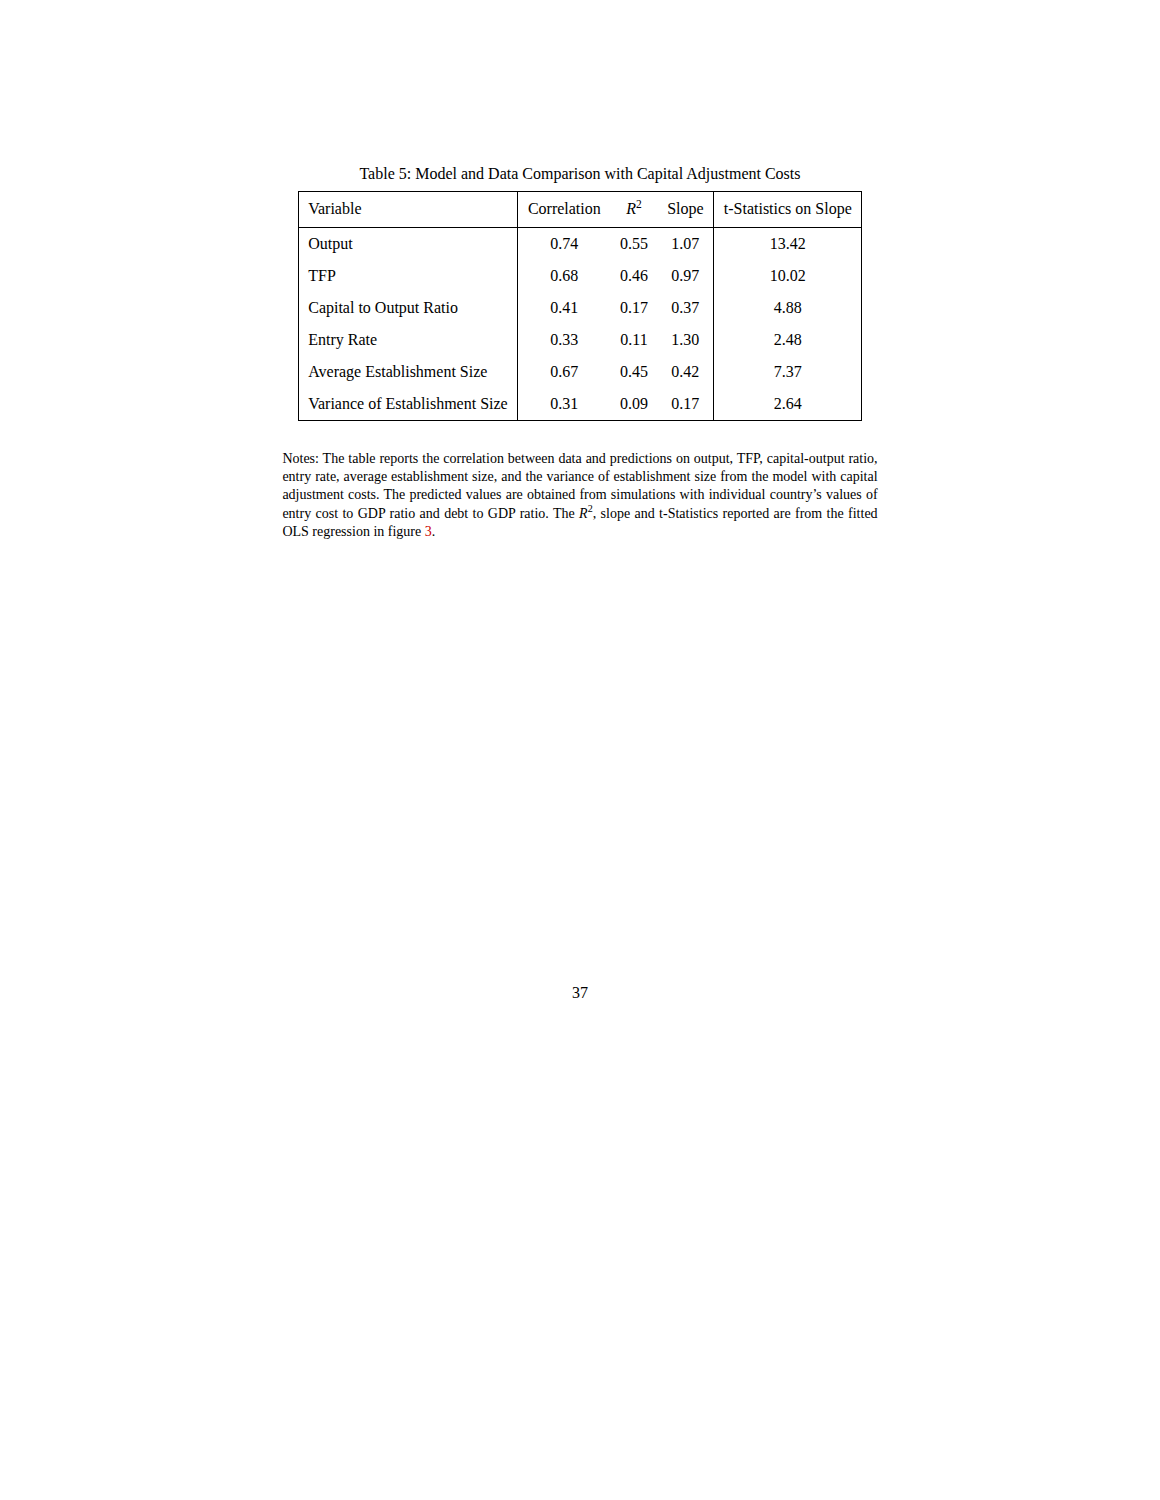Table 5: Model and Data Comparison with Capital Adjustment Costs
| Variable | Correlation | R 2 | Slope | t-Statistics on Slope |
| --- | --- | --- | --- | --- |
| Output | 0.74 | 0.55 | 1.07 | 13.42 |
| TFP | 0.68 | 0.46 | 0.97 | 10.02 |
| Capital to Output Ratio | 0.41 | 0.17 | 0.37 | 4.88 |
| Entry Rate | 0.33 | 0.11 | 1.30 | 2.48 |
| Average Establishment Size | 0.67 | 0.45 | 0.42 | 7.37 |
| Variance of Establishment Size | 0.31 | 0.09 | 0.17 | 2.64 |
Notes: The table reports the correlation between data and predictions on output, TFP, capital-output ratio, entry rate, average establishment size, and the variance of establishment size from the model with capital adjustment costs. The predicted values are obtained from simulations with individual country’s values of entry cost to GDP ratio and debt to GDP ratio. The R2, slope and t-Statistics reported are from the fitted OLS regression in figure 3.
37